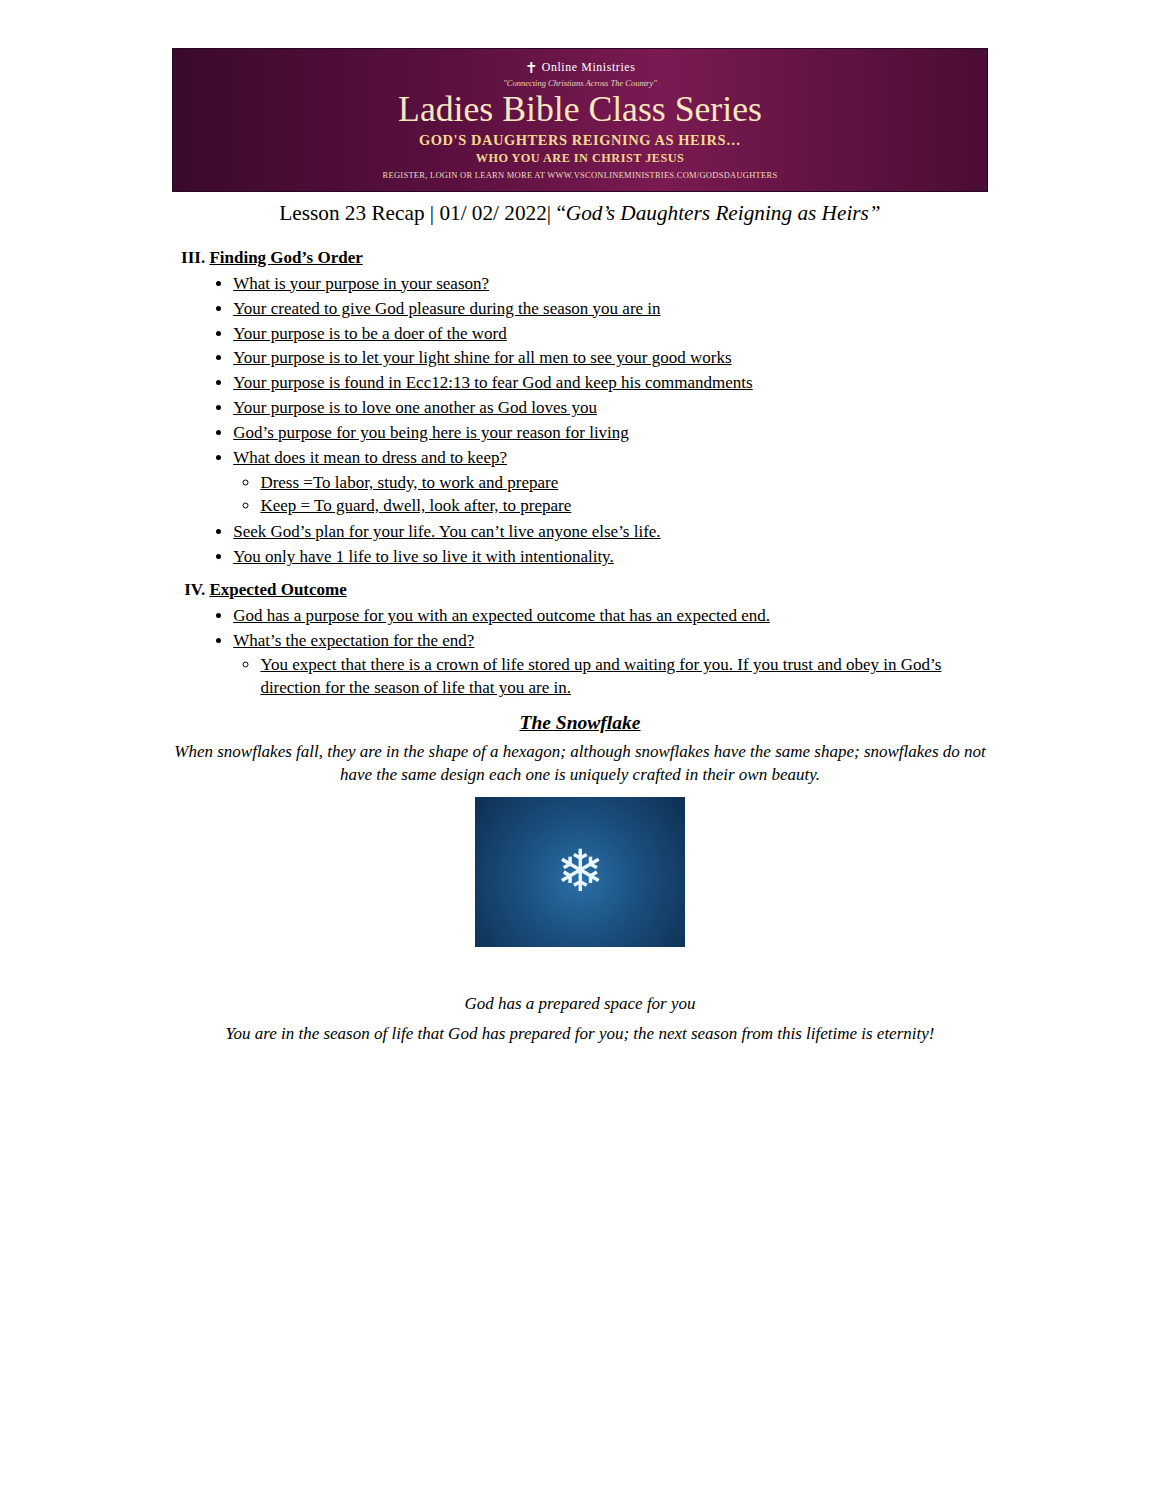✝ Online Ministries
"Connecting Christians Across The Country"
Ladies Bible Class Series
GOD'S DAUGHTERS REIGNING AS HEIRS…
WHO YOU ARE IN CHRIST JESUS
REGISTER, LOGIN OR LEARN MORE AT WWW.VSCONLINEMINISTRIES.COM/GODSDAUGHTERS
Lesson 23 Recap | 01/ 02/ 2022| “God’s Daughters Reigning as Heirs”
Finding God’s Order
What is your purpose in your season?
Your created to give God pleasure during the season you are in
Your purpose is to be a doer of the word
Your purpose is to let your light shine for all men to see your good works
Your purpose is found in Ecc12:13 to fear God and keep his commandments
Your purpose is to love one another as God loves you
God’s purpose for you being here is your reason for living
What does it mean to dress and to keep?
Dress =To labor, study, to work and prepare
Keep = To guard, dwell, look after, to prepare
Seek God’s plan for your life. You can’t live anyone else’s life.
You only have 1 life to live so live it with intentionality.
Expected Outcome
God has a purpose for you with an expected outcome that has an expected end.
What’s the expectation for the end?
You expect that there is a crown of life stored up and waiting for you. If you trust and obey in God’s direction for the season of life that you are in.
The Snowflake
When snowflakes fall, they are in the shape of a hexagon; although snowflakes have the same shape; snowflakes do not have the same design each one is uniquely crafted in their own beauty.
❄
God has a prepared space for you
You are in the season of life that God has prepared for you; the next season from this lifetime is eternity!